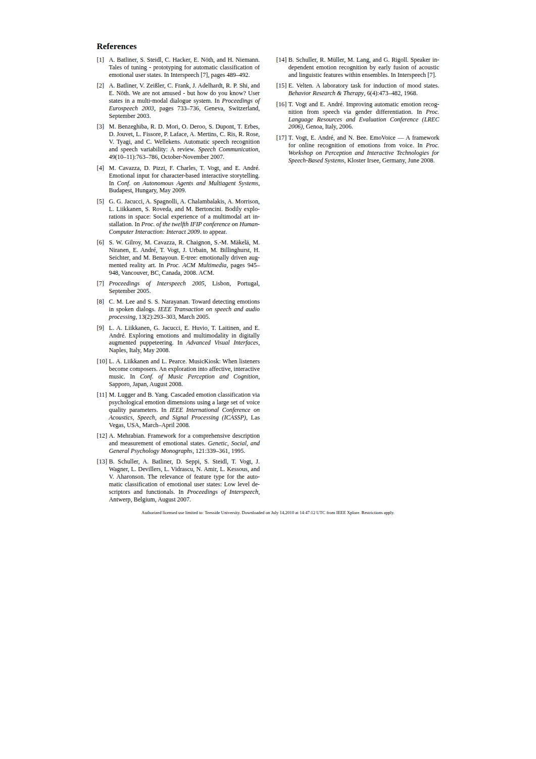References
[1] A. Batliner, S. Steidl, C. Hacker, E. Nöth, and H. Niemann. Tales of tuning - prototyping for automatic classification of emotional user states. In Interspeech [7], pages 489–492.
[2] A. Batliner, V. Zeißler, C. Frank, J. Adelhardt, R. P. Shi, and E. Nöth. We are not amused - but how do you know? User states in a multi-modal dialogue system. In Proceedings of Eurospeech 2003, pages 733–736, Geneva, Switzerland, September 2003.
[3] M. Benzeghiba, R. D. Mori, O. Deroo, S. Dupont, T. Erbes, D. Jouvet, L. Fissore, P. Laface, A. Mertins, C. Ris, R. Rose, V. Tyagi, and C. Wellekens. Automatic speech recognition and speech variability: A review. Speech Communication, 49(10–11):763–786, October-November 2007.
[4] M. Cavazza, D. Pizzi, F. Charles, T. Vogt, and E. André. Emotional input for character-based interactive storytelling. In Conf. on Autonomous Agents and Multiagent Systems, Budapest, Hungary, May 2009.
[5] G. G. Jacucci, A. Spagnolli, A. Chalambalakis, A. Morrison, L. Liikkanen, S. Roveda, and M. Bertoncini. Bodily explorations in space: Social experience of a multimodal art installation. In Proc. of the twelfth IFIP conference on Human-Computer Interaction: Interact 2009. to appear.
[6] S. W. Gilroy, M. Cavazza, R. Chaignon, S.-M. Mäkelä, M. Niranen, E. André, T. Vogt, J. Urbain, M. Billinghurst, H. Seichter, and M. Benayoun. E-tree: emotionally driven augmented reality art. In Proc. ACM Multimedia, pages 945–948, Vancouver, BC, Canada, 2008. ACM.
[7] Proceedings of Interspeech 2005, Lisbon, Portugal, September 2005.
[8] C. M. Lee and S. S. Narayanan. Toward detecting emotions in spoken dialogs. IEEE Transaction on speech and audio processing, 13(2):293–303, March 2005.
[9] L. A. Liikkanen, G. Jacucci, E. Huvio, T. Laitinen, and E. André. Exploring emotions and multimodality in digitally augmented puppeteering. In Advanced Visual Interfaces, Naples, Italy, May 2008.
[10] L. A. Liikkanen and L. Pearce. MusicKiosk: When listeners become composers. An exploration into affective, interactive music. In Conf. of Music Perception and Cognition, Sapporo, Japan, August 2008.
[11] M. Lugger and B. Yang. Cascaded emotion classification via psychological emotion dimensions using a large set of voice quality parameters. In IEEE International Conference on Acoustics, Speech, and Signal Processing (ICASSP), Las Vegas, USA, March–April 2008.
[12] A. Mehrabian. Framework for a comprehensive description and measurement of emotional states. Genetic, Social, and General Psychology Monographs, 121:339–361, 1995.
[13] B. Schuller, A. Batliner, D. Seppi, S. Steidl, T. Vogt, J. Wagner, L. Devillers, L. Vidrascu, N. Amir, L. Kessous, and V. Aharonson. The relevance of feature type for the automatic classification of emotional user states: Low level descriptors and functionals. In Proceedings of Interspeech, Antwerp, Belgium, August 2007.
[14] B. Schuller, R. Müller, M. Lang, and G. Rigoll. Speaker independent emotion recognition by early fusion of acoustic and linguistic features within ensembles. In Interspeech [7].
[15] E. Velten. A laboratory task for induction of mood states. Behavior Research & Therapy, 6(4):473–482, 1968.
[16] T. Vogt and E. André. Improving automatic emotion recognition from speech via gender differentiation. In Proc. Language Resources and Evaluation Conference (LREC 2006), Genoa, Italy, 2006.
[17] T. Vogt, E. André, and N. Bee. EmoVoice — A framework for online recognition of emotions from voice. In Proc. Workshop on Perception and Interactive Technologies for Speech-Based Systems, Kloster Irsee, Germany, June 2008.
Authorized licensed use limited to: Teesside University. Downloaded on July 14,2010 at 14:47:12 UTC from IEEE Xplore. Restrictions apply.